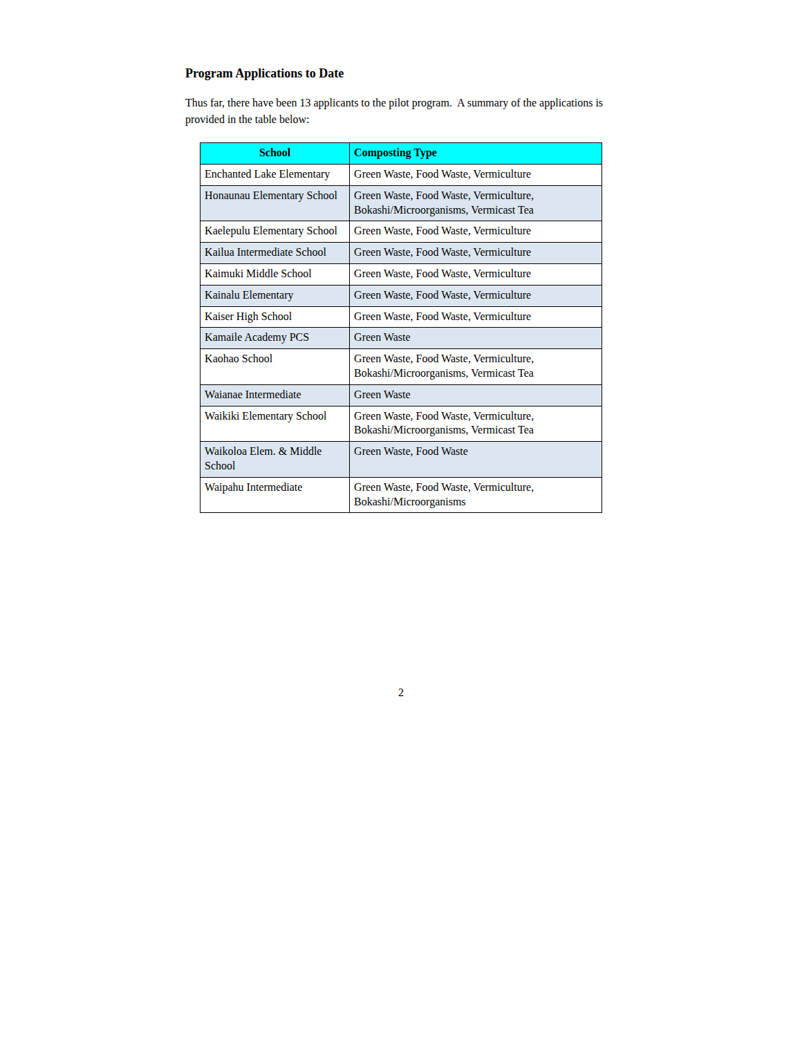Program Applications to Date
Thus far, there have been 13 applicants to the pilot program. A summary of the applications is provided in the table below:
| School | Composting Type |
| --- | --- |
| Enchanted Lake Elementary | Green Waste, Food Waste, Vermiculture |
| Honaunau Elementary School | Green Waste, Food Waste, Vermiculture, Bokashi/Microorganisms, Vermicast Tea |
| Kaelepulu Elementary School | Green Waste, Food Waste, Vermiculture |
| Kailua Intermediate School | Green Waste, Food Waste, Vermiculture |
| Kaimuki Middle School | Green Waste, Food Waste, Vermiculture |
| Kainalu Elementary | Green Waste, Food Waste, Vermiculture |
| Kaiser High School | Green Waste, Food Waste, Vermiculture |
| Kamaile Academy PCS | Green Waste |
| Kaohao School | Green Waste, Food Waste, Vermiculture, Bokashi/Microorganisms, Vermicast Tea |
| Waianae Intermediate | Green Waste |
| Waikiki Elementary School | Green Waste, Food Waste, Vermiculture, Bokashi/Microorganisms, Vermicast Tea |
| Waikoloa Elem. & Middle School | Green Waste, Food Waste |
| Waipahu Intermediate | Green Waste, Food Waste, Vermiculture, Bokashi/Microorganisms |
2